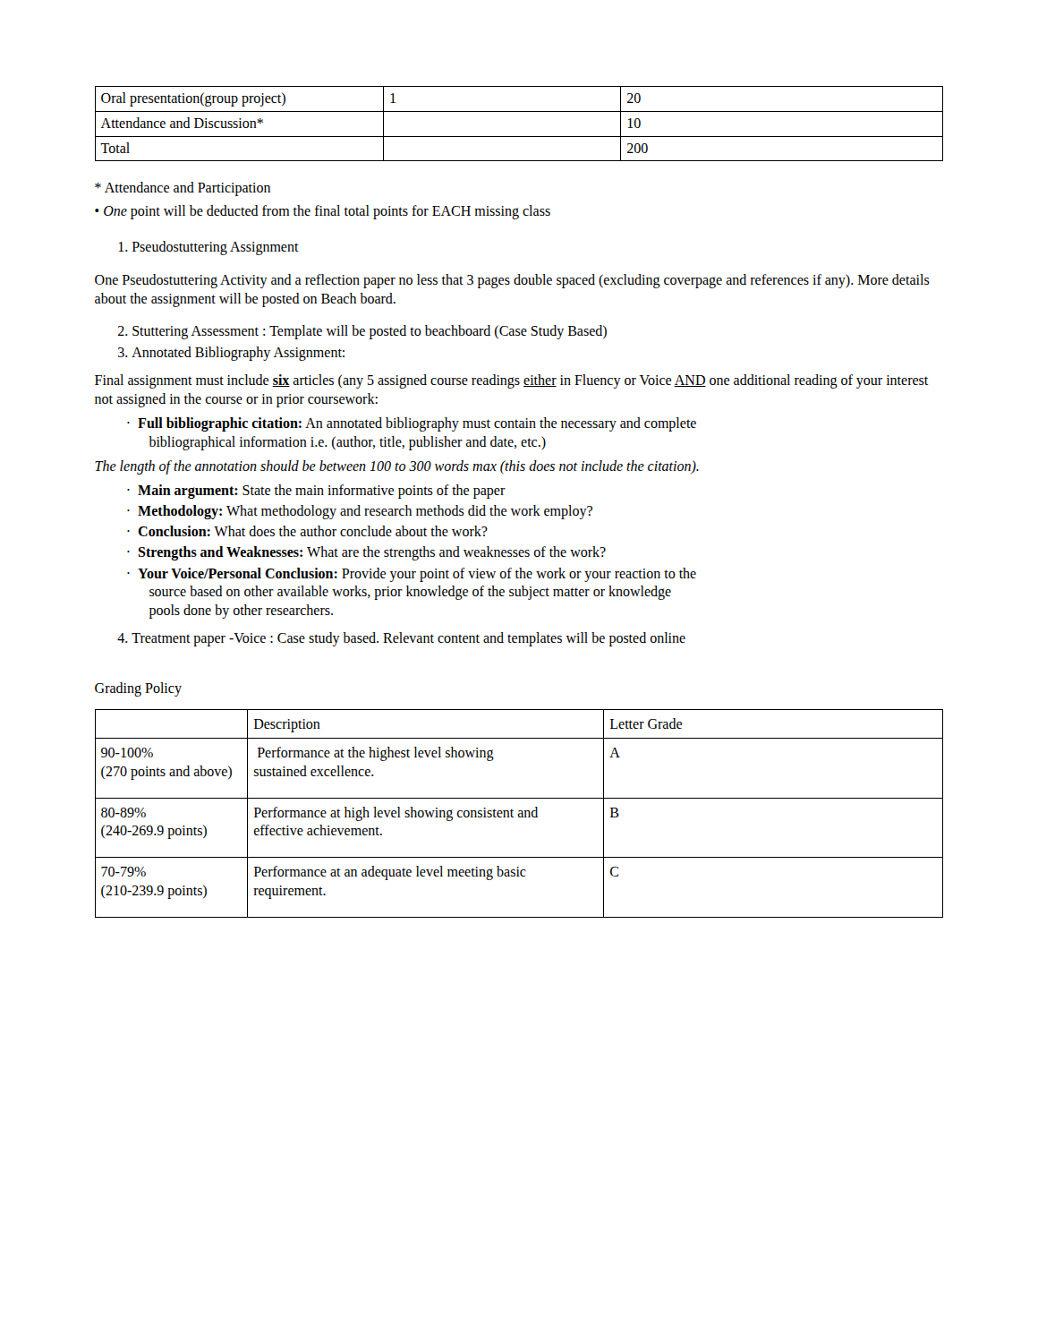| Oral presentation(group project) | 1 | 20 |
| Attendance and Discussion* | | 10 |
| Total | | 200 |
* Attendance and Participation
• One point will be deducted from the final total points for EACH missing class
Pseudostuttering Assignment
One Pseudostuttering Activity and a reflection paper no less that 3 pages double spaced (excluding coverpage and references if any). More details about the assignment will be posted on Beach board.
Stuttering Assessment : Template will be posted to beachboard (Case Study Based)
Annotated Bibliography Assignment:
Final assignment must include six articles (any 5 assigned course readings either in Fluency or Voice AND one additional reading of your interest not assigned in the course or in prior coursework:
Full bibliographic citation: An annotated bibliography must contain the necessary and complete bibliographical information i.e. (author, title, publisher and date, etc.)
The length of the annotation should be between 100 to 300 words max (this does not include the citation).
Main argument: State the main informative points of the paper
Methodology: What methodology and research methods did the work employ?
Conclusion: What does the author conclude about the work?
Strengths and Weaknesses: What are the strengths and weaknesses of the work?
Your Voice/Personal Conclusion: Provide your point of view of the work or your reaction to the source based on other available works, prior knowledge of the subject matter or knowledge pools done by other researchers.
Treatment paper -Voice : Case study based. Relevant content and templates will be posted online
Grading Policy
| | Description | Letter Grade |
| 90-100% (270 points and above) | Performance at the highest level showing sustained excellence. | A |
| 80-89% (240-269.9 points) | Performance at high level showing consistent and effective achievement. | B |
| 70-79% (210-239.9 points) | Performance at an adequate level meeting basic requirement. | C |